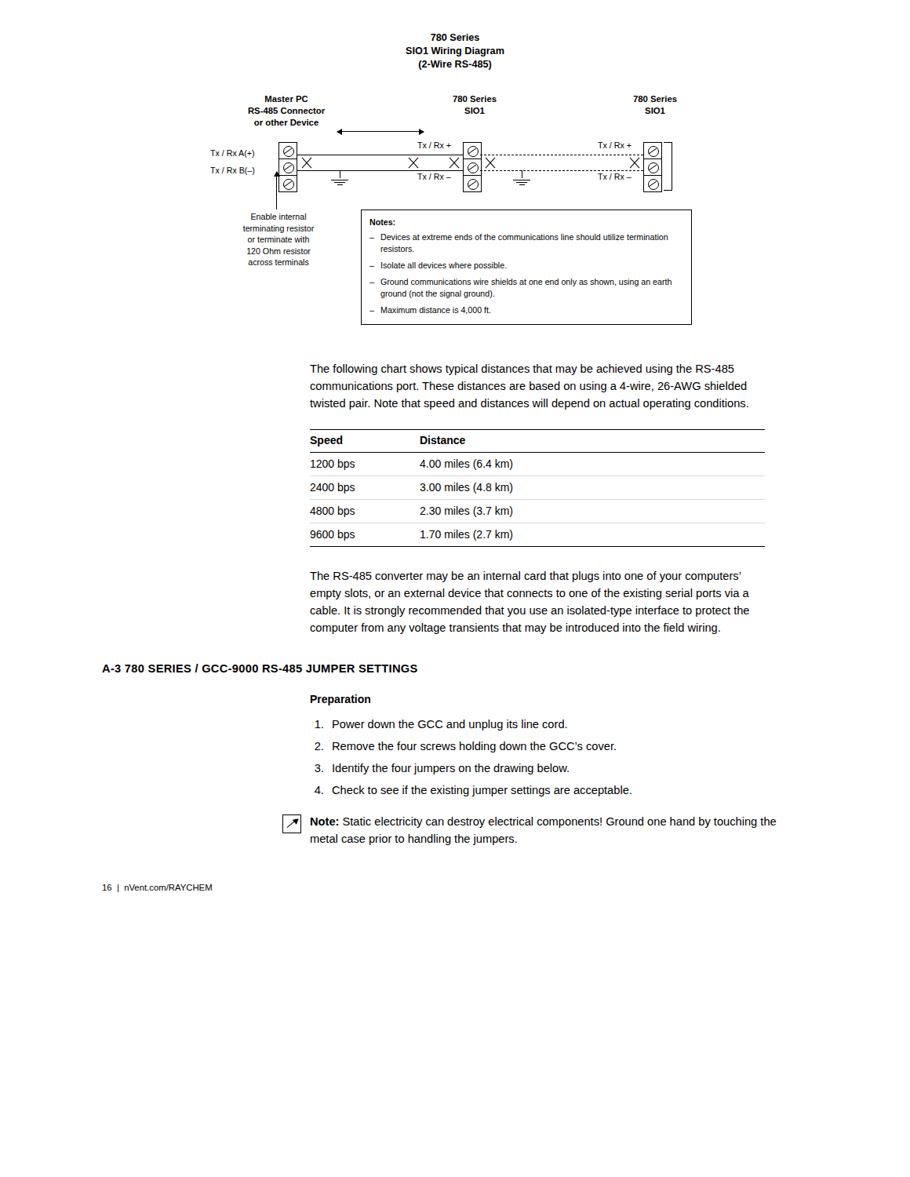780 Series
SIO1 Wiring Diagram
(2-Wire RS-485)
Master PC
RS-485 Connector
or other Device
780 Series
SIO1
780 Series
SIO1
Tx / Rx A(+)
Tx / Rx B(–)
Tx / Rx +
Tx / Rx –
Tx / Rx +
Tx / Rx –
Enable internal
terminating resistor
or terminate with
120 Ohm resistor
across terminals
Notes:
Devices at extreme ends of the communications line should utilize termination resistors.
Isolate all devices where possible.
Ground communications wire shields at one end only as shown, using an earth ground (not the signal ground).
Maximum distance is 4,000 ft.
The following chart shows typical distances that may be achieved using the RS-485 communications port. These distances are based on using a 4-wire, 26-AWG shielded twisted pair. Note that speed and distances will depend on actual operating conditions.
| Speed | Distance |
| --- | --- |
| 1200 bps | 4.00 miles (6.4 km) |
| 2400 bps | 3.00 miles (4.8 km) |
| 4800 bps | 2.30 miles (3.7 km) |
| 9600 bps | 1.70 miles (2.7 km) |
The RS-485 converter may be an internal card that plugs into one of your computers’ empty slots, or an external device that connects to one of the existing serial ports via a cable. It is strongly recommended that you use an isolated-type interface to protect the computer from any voltage transients that may be introduced into the field wiring.
A-3 780 SERIES / GCC-9000 RS-485 JUMPER SETTINGS
Preparation
Power down the GCC and unplug its line cord.
Remove the four screws holding down the GCC’s cover.
Identify the four jumpers on the drawing below.
Check to see if the existing jumper settings are acceptable.
Note: Static electricity can destroy electrical components! Ground one hand by touching the metal case prior to handling the jumpers.
16 | nVent.com/RAYCHEM